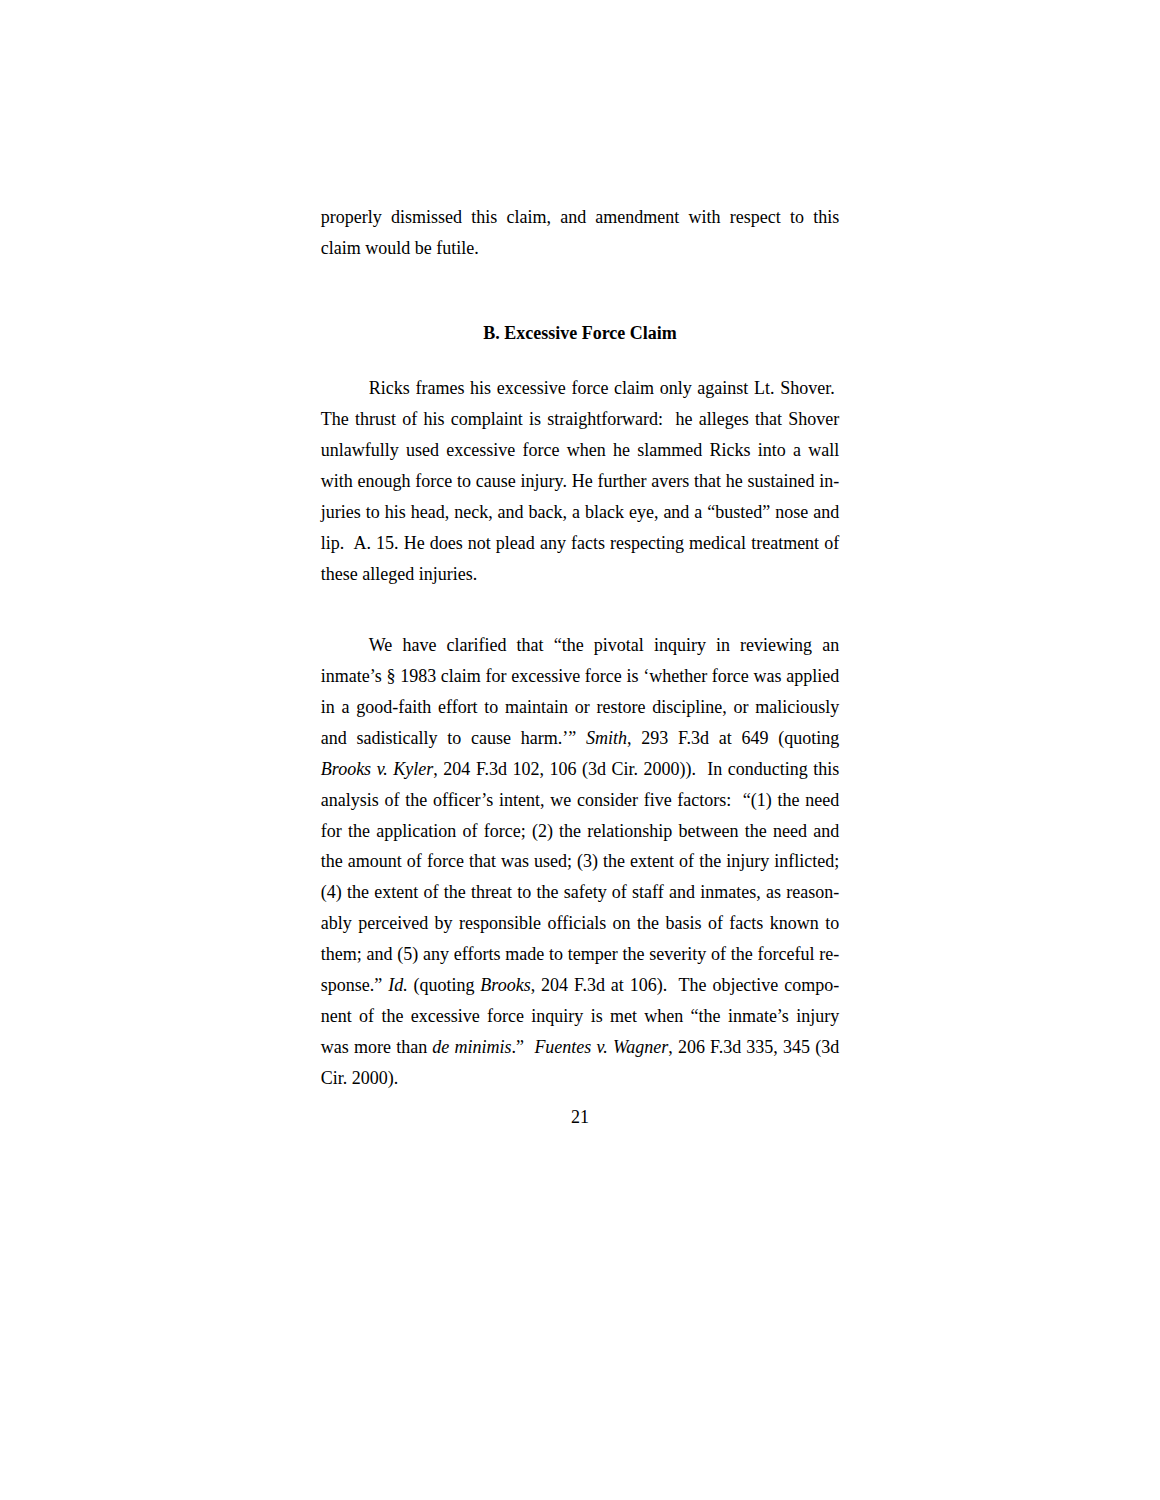properly dismissed this claim, and amendment with respect to this claim would be futile.
B. Excessive Force Claim
Ricks frames his excessive force claim only against Lt. Shover. The thrust of his complaint is straightforward: he alleges that Shover unlawfully used excessive force when he slammed Ricks into a wall with enough force to cause injury. He further avers that he sustained injuries to his head, neck, and back, a black eye, and a “busted” nose and lip. A. 15. He does not plead any facts respecting medical treatment of these alleged injuries.
We have clarified that “the pivotal inquiry in reviewing an inmate’s § 1983 claim for excessive force is ‘whether force was applied in a good-faith effort to maintain or restore discipline, or maliciously and sadistically to cause harm.’” Smith, 293 F.3d at 649 (quoting Brooks v. Kyler, 204 F.3d 102, 106 (3d Cir. 2000)). In conducting this analysis of the officer’s intent, we consider five factors: “(1) the need for the application of force; (2) the relationship between the need and the amount of force that was used; (3) the extent of the injury inflicted; (4) the extent of the threat to the safety of staff and inmates, as reasonably perceived by responsible officials on the basis of facts known to them; and (5) any efforts made to temper the severity of the forceful response.” Id. (quoting Brooks, 204 F.3d at 106). The objective component of the excessive force inquiry is met when “the inmate’s injury was more than de minimis.” Fuentes v. Wagner, 206 F.3d 335, 345 (3d Cir. 2000).
21